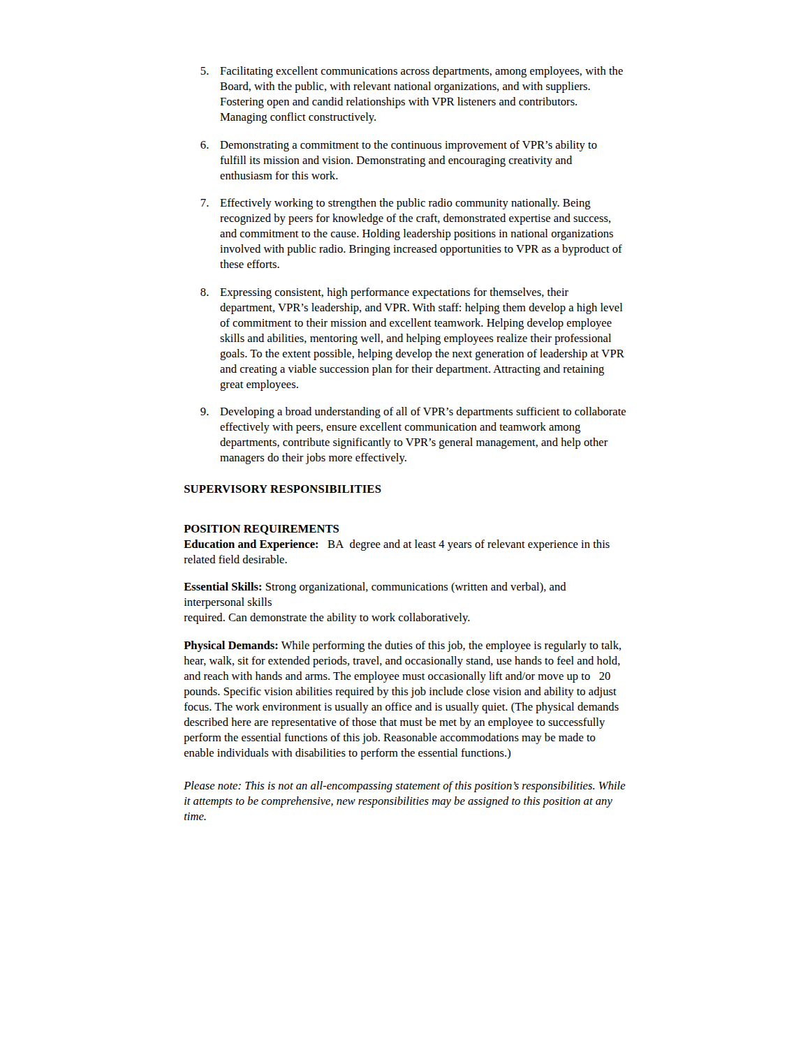Facilitating excellent communications across departments, among employees, with the Board, with the public, with relevant national organizations, and with suppliers. Fostering open and candid relationships with VPR listeners and contributors. Managing conflict constructively.
Demonstrating a commitment to the continuous improvement of VPR’s ability to fulfill its mission and vision. Demonstrating and encouraging creativity and enthusiasm for this work.
Effectively working to strengthen the public radio community nationally. Being recognized by peers for knowledge of the craft, demonstrated expertise and success, and commitment to the cause. Holding leadership positions in national organizations involved with public radio. Bringing increased opportunities to VPR as a byproduct of these efforts.
Expressing consistent, high performance expectations for themselves, their department, VPR’s leadership, and VPR. With staff: helping them develop a high level of commitment to their mission and excellent teamwork. Helping develop employee skills and abilities, mentoring well, and helping employees realize their professional goals. To the extent possible, helping develop the next generation of leadership at VPR and creating a viable succession plan for their department. Attracting and retaining great employees.
Developing a broad understanding of all of VPR’s departments sufficient to collaborate effectively with peers, ensure excellent communication and teamwork among departments, contribute significantly to VPR’s general management, and help other managers do their jobs more effectively.
SUPERVISORY RESPONSIBILITIES
POSITION REQUIREMENTS
Education and Experience: BA degree and at least 4 years of relevant experience in this related field desirable.
Essential Skills: Strong organizational, communications (written and verbal), and interpersonal skills
required. Can demonstrate the ability to work collaboratively.
Physical Demands: While performing the duties of this job, the employee is regularly to talk, hear, walk, sit for extended periods, travel, and occasionally stand, use hands to feel and hold, and reach with hands and arms. The employee must occasionally lift and/or move up to 20 pounds. Specific vision abilities required by this job include close vision and ability to adjust focus. The work environment is usually an office and is usually quiet. (The physical demands described here are representative of those that must be met by an employee to successfully perform the essential functions of this job. Reasonable accommodations may be made to enable individuals with disabilities to perform the essential functions.)
Please note: This is not an all-encompassing statement of this position’s responsibilities. While it attempts to be comprehensive, new responsibilities may be assigned to this position at any time.